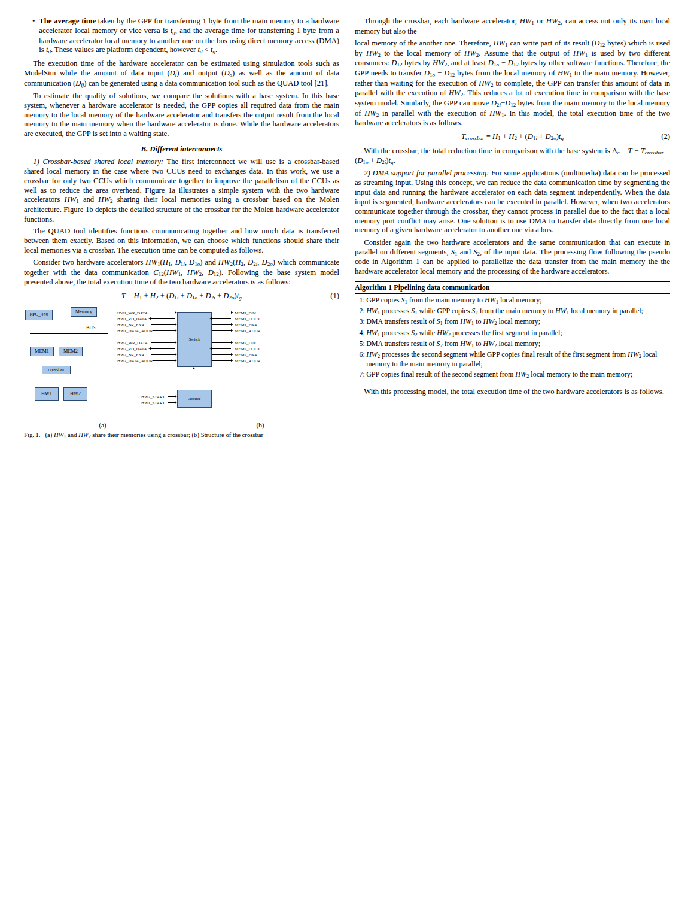The average time taken by the GPP for transferring 1 byte from the main memory to a hardware accelerator local memory or vice versa is tg, and the average time for transferring 1 byte from a hardware accelerator local memory to another one on the bus using direct memory access (DMA) is td. These values are platform dependent, however td < tg.
The execution time of the hardware accelerator can be estimated using simulation tools such as ModelSim while the amount of data input (Di) and output (Do) as well as the amount of data communication (Dij) can be generated using a data communication tool such as the QUAD tool [21].
To estimate the quality of solutions, we compare the solutions with a base system. In this base system, whenever a hardware accelerator is needed, the GPP copies all required data from the main memory to the local memory of the hardware accelerator and transfers the output result from the local memory to the main memory when the hardware accelerator is done. While the hardware accelerators are executed, the GPP is set into a waiting state.
B. Different interconnects
1) Crossbar-based shared local memory: The first interconnect we will use is a crossbar-based shared local memory in the case where two CCUs need to exchanges data. In this work, we use a crossbar for only two CCUs which communicate together to improve the parallelism of the CCUs as well as to reduce the area overhead. Figure 1a illustrates a simple system with the two hardware accelerators HW1 and HW2 sharing their local memories using a crossbar based on the Molen architecture. Figure 1b depicts the detailed structure of the crossbar for the Molen hardware accelerator functions.
The QUAD tool identifies functions communicating together and how much data is transferred between them exactly. Based on this information, we can choose which functions should share their local memories via a crossbar. The execution time can be computed as follows.
Consider two hardware accelerators HW1(H1, D1i, D1o) and HW2(H2, D2i, D2o) which communicate together with the data communication C12(HW1, HW2, D12). Following the base system model presented above, the total execution time of the two hardware accelerators is as follows:
T = H1 + H2 + (D1i + D1o + D2i + D2o)tg (1)
PPC_440
Memory
BUS
MEM1
MEM2
crossbar
HW1
HW2
Switch
Arbiter
HW1_WR_DATA
HW1_RD_DATA
HW1_BR_ENA
HW1_DATA_ADDR
HW2_WR_DATA
HW2_RD_DATA
HW2_BR_ENA
HW2_DATA_ADDR
MEM1_DIN
MEM1_DOUT
MEM1_ENA
MEM1_ADDR
MEM2_DIN
MEM2_DOUT
MEM2_ENA
MEM2_ADDR
HW2_START
HW1_START
(a) (b)
Fig. 1. (a) HW1 and HW2 share their memories using a crossbar; (b) Structure of the crossbar
Through the crossbar, each hardware accelerator, HW1 or HW2, can access not only its own local memory but also the
local memory of the another one. Therefore, HW1 can write part of its result (D12 bytes) which is used by HW2 to the local memory of HW2. Assume that the output of HW1 is used by two different consumers: D12 bytes by HW2, and at least D1o − D12 bytes by other software functions. Therefore, the GPP needs to transfer D1o − D12 bytes from the local memory of HW1 to the main memory. However, rather than waiting for the execution of HW2 to complete, the GPP can transfer this amount of data in parallel with the execution of HW2. This reduces a lot of execution time in comparison with the base system model. Similarly, the GPP can move D2i−D12 bytes from the main memory to the local memory of HW2 in parallel with the execution of HW1. In this model, the total execution time of the two hardware accelerators is as follows.
Tcrossbar = H1 + H2 + (D1i + D2o)tg (2)
With the crossbar, the total reduction time in comparison with the base system is Δc = T − Tcrossbar = (D1o + D2i)tg.
2) DMA support for parallel processing: For some applications (multimedia) data can be processed as streaming input. Using this concept, we can reduce the data communication time by segmenting the input data and running the hardware accelerator on each data segment independently. When the data input is segmented, hardware accelerators can be executed in parallel. However, when two accelerators communicate together through the crossbar, they cannot process in parallel due to the fact that a local memory port conflict may arise. One solution is to use DMA to transfer data directly from one local memory of a given hardware accelerator to another one via a bus.
Consider again the two hardware accelerators and the same communication that can execute in parallel on different segments, S1 and S2, of the input data. The processing flow following the pseudo code in Algorithm 1 can be applied to parallelize the data transfer from the main memory the the hardware accelerator local memory and the processing of the hardware accelerators.
Algorithm 1 Pipelining data communication
GPP copies S1 from the main memory to HW1 local memory;
HW1 processes S1 while GPP copies S2 from the main memory to HW1 local memory in parallel;
DMA transfers result of S1 from HW1 to HW2 local memory;
HW1 processes S2 while HW2 processes the first segment in parallel;
DMA transfers result of S2 from HW1 to HW2 local memory;
HW2 processes the second segment while GPP copies final result of the first segment from HW2 local memory to the main memory in parallel;
GPP copies final result of the second segment from HW2 local memory to the main memory;
With this processing model, the total execution time of the two hardware accelerators is as follows.